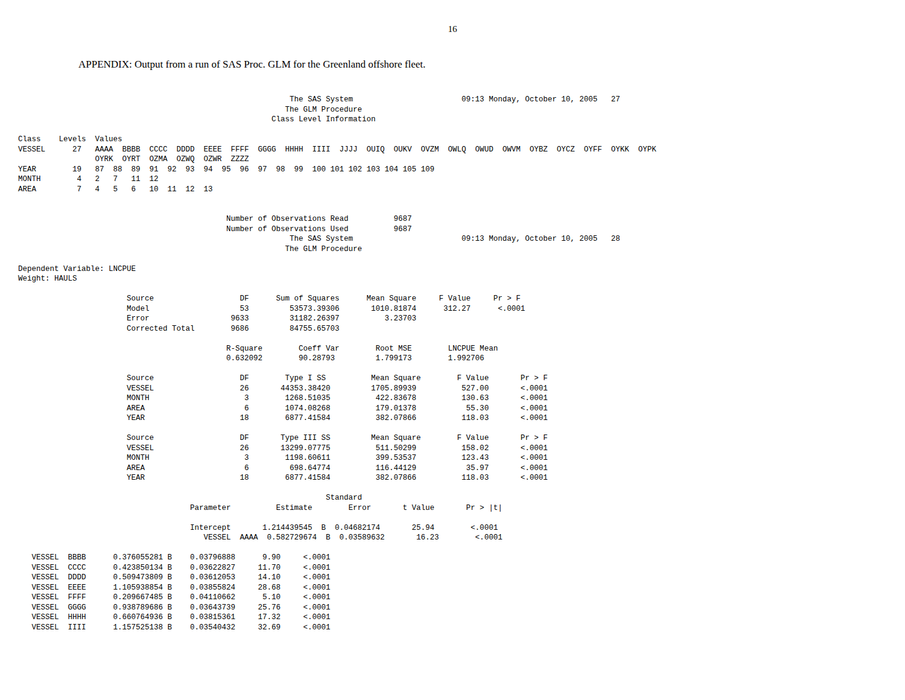16
APPENDIX: Output from a run of SAS Proc. GLM for the Greenland offshore fleet.
                                                            The SAS System                        09:13 Monday, October 10, 2005   27
                                                           The GLM Procedure
                                                        Class Level Information

Class    Levels  Values
VESSEL      27   AAAA  BBBB  CCCC  DDDD  EEEE  FFFF  GGGG  HHHH  IIII  JJJJ  OUIQ  OUKV  OVZM  OWLQ  OWUD  OWVM  OYBZ  OYCZ  OYFF  OYKK  OYPK
                 OYRK  OYRT  OZMA  OZWQ  OZWR  ZZZZ
YEAR        19   87  88  89  91  92  93  94  95  96  97  98  99  100 101 102 103 104 105 109
MONTH        4   2   7   11  12
AREA         7   4   5   6   10  11  12  13


                                              Number of Observations Read          9687
                                              Number of Observations Used          9687
                                                            The SAS System                        09:13 Monday, October 10, 2005   28
                                                           The GLM Procedure

Dependent Variable: LNCPUE
Weight: HAULS

                        Source                   DF      Sum of Squares      Mean Square     F Value     Pr > F
                        Model                    53         53573.39306       1010.81874      312.27      <.0001
                        Error                  9633         31182.26397          3.23703
                        Corrected Total        9686         84755.65703

                                              R-Square        Coeff Var        Root MSE        LNCPUE Mean
                                              0.632092        90.28793         1.799173        1.992706

                        Source                   DF        Type I SS          Mean Square        F Value       Pr > F
                        VESSEL                   26       44353.38420         1705.89939          527.00       <.0001
                        MONTH                     3        1268.51035          422.83678          130.63       <.0001
                        AREA                      6        1074.08268          179.01378           55.30       <.0001
                        YEAR                     18        6877.41584          382.07866          118.03       <.0001

                        Source                   DF       Type III SS         Mean Square        F Value       Pr > F
                        VESSEL                   26       13299.07775          511.50299          158.02       <.0001
                        MONTH                     3        1198.60611          399.53537          123.43       <.0001
                        AREA                      6         698.64774          116.44129           35.97       <.0001
                        YEAR                     18        6877.41584          382.07866          118.03       <.0001

                                                                    Standard
                                      Parameter          Estimate        Error       t Value       Pr > |t|

                                      Intercept       1.214439545  B  0.04682174       25.94        <.0001
                                         VESSEL  AAAA  0.582729674  B  0.03589632       16.23        <.0001

   VESSEL  BBBB      0.376055281 B    0.03796888      9.90     <.0001
   VESSEL  CCCC      0.423850134 B    0.03622827     11.70     <.0001
   VESSEL  DDDD      0.509473809 B    0.03612053     14.10     <.0001
   VESSEL  EEEE      1.105938854 B    0.03855824     28.68     <.0001
   VESSEL  FFFF      0.209667485 B    0.04110662      5.10     <.0001
   VESSEL  GGGG      0.938789686 B    0.03643739     25.76     <.0001
   VESSEL  HHHH      0.660764936 B    0.03815361     17.32     <.0001
   VESSEL  IIII      1.157525138 B    0.03540432     32.69     <.0001